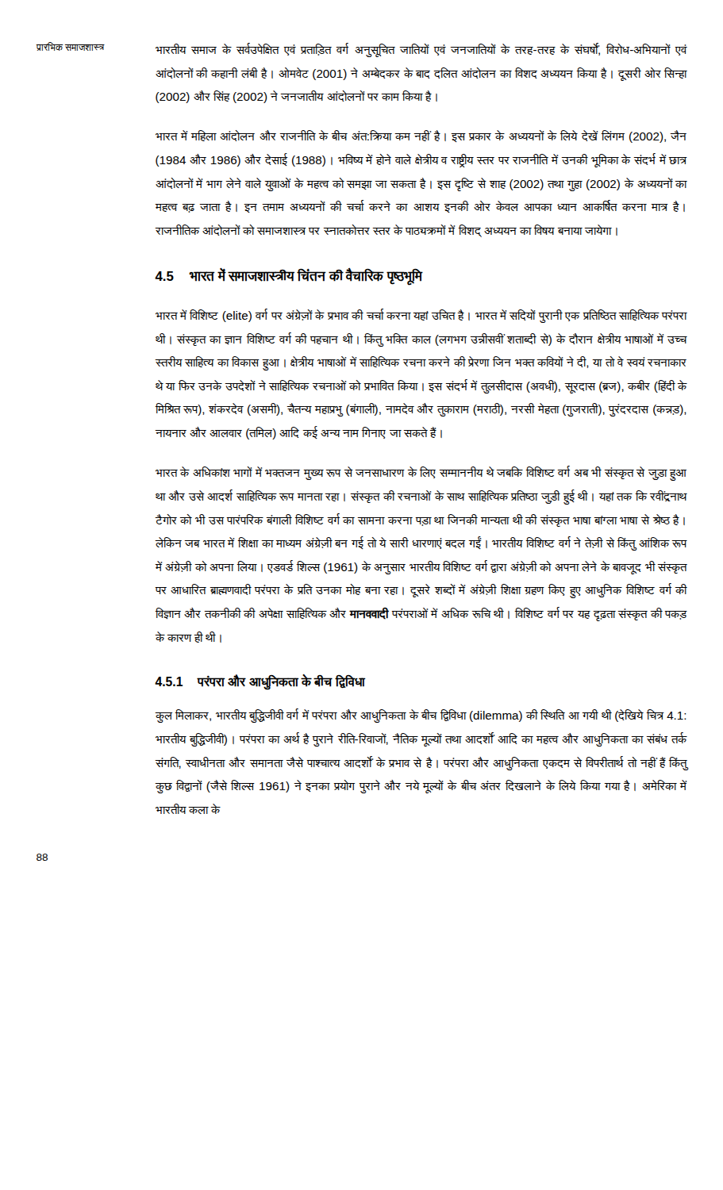प्रारंभिक समाजशास्त्र
भारतीय समाज के सर्वउपेक्षित एवं प्रताड़ित वर्ग अनुसूचित जातियों एवं जनजातियों के तरह-तरह के संघर्षों, विरोध-अभियानों एवं आंदोलनों की कहानी लंबी है। ओमवेट (2001) ने अम्बेदकर के बाद दलित आंदोलन का विशद अध्ययन किया है। दूसरी ओर सिन्हा (2002) और सिंह (2002) ने जनजातीय आंदोलनों पर काम किया है।
भारत में महिला आंदोलन और राजनीति के बीच अंत:क्रिया कम नहीं है। इस प्रकार के अध्ययनों के लिये देखें लिंगम (2002), जैन (1984 और 1986) और देसाई (1988)। भविष्य में होने वाले क्षेत्रीय व राष्ट्रीय स्तर पर राजनीति में उनकी भूमिका के संदर्भ में छात्र आंदोलनों में भाग लेने वाले युवाओं के महत्व को समझा जा सकता है। इस दृष्टि से शाह (2002) तथा गुहा (2002) के अध्ययनों का महत्व बढ़ जाता है। इन तमाम अध्ययनों की चर्चा करने का आशय इनकी ओर केवल आपका ध्यान आकर्षित करना मात्र है। राजनीतिक आंदोलनों को समाजशास्त्र पर स्नातकोत्तर स्तर के पाठ्यक्रमों में विशद् अध्ययन का विषय बनाया जायेगा।
4.5भारत में समाजशास्त्रीय चिंतन की वैचारिक पृष्ठभूमि
भारत में विशिष्ट (elite) वर्ग पर अंग्रेज़ों के प्रभाव की चर्चा करना यहां उचित है। भारत में सदियों पुरानी एक प्रतिष्ठित साहित्यिक परंपरा थी। संस्कृत का ज्ञान विशिष्ट वर्ग की पहचान थी। किंतु भक्ति काल (लगभग उन्नीसवीं शताब्दी से) के दौरान क्षेत्रीय भाषाओं में उच्च स्तरीय साहित्य का विकास हुआ। क्षेत्रीय भाषाओं में साहित्यिक रचना करने की प्रेरणा जिन भक्त कवियों ने दी, या तो वे स्वयं रचनाकार थे या फिर उनके उपदेशों ने साहित्यिक रचनाओं को प्रभावित किया। इस संदर्भ में तुलसीदास (अवधी), सूरदास (ब्रज), कबीर (हिंदी के मिश्रित रूप), शंकरदेव (असमी), चैतन्य महाप्रभु (बंगाली), नामदेव और तुकाराम (मराठी), नरसी मेहता (गुजराती), पुरंदरदास (कन्नड़), नायनार और आलवार (तमिल) आदि कई अन्य नाम गिनाए जा सकते हैं।
भारत के अधिकांश भागों में भक्तजन मुख्य रूप से जनसाधारण के लिए सम्माननीय थे जबकि विशिष्ट वर्ग अब भी संस्कृत से जुड़ा हुआ था और उसे आदर्श साहित्यिक रूप मानता रहा। संस्कृत की रचनाओं के साथ साहित्यिक प्रतिष्ठा जुड़ी हुई थी। यहां तक कि रवींद्रनाथ टैगोर को भी उस पारंपरिक बंगाली विशिष्ट वर्ग का सामना करना पड़ा था जिनकी मान्यता थी की संस्कृत भाषा बांग्ला भाषा से श्रेष्ठ है। लेकिन जब भारत में शिक्षा का माध्यम अंग्रेज़ी बन गई तो ये सारी धारणाएं बदल गईं। भारतीय विशिष्ट वर्ग ने तेज़ी से किंतु आंशिक रूप में अंग्रेज़ी को अपना लिया। एडवर्ड शिल्स (1961) के अनुसार भारतीय विशिष्ट वर्ग द्वारा अंग्रेज़ी को अपना लेने के बावजूद भी संस्कृत पर आधारित ब्राह्मणवादी परंपरा के प्रति उनका मोह बना रहा। दूसरे शब्दों में अंग्रेज़ी शिक्षा ग्रहण किए हुए आधुनिक विशिष्ट वर्ग की विज्ञान और तकनीकी की अपेक्षा साहित्यिक और मानववादी परंपराओं में अधिक रूचि थी। विशिष्ट वर्ग पर यह दृढ़ता संस्कृत की पकड़ के कारण ही थी।
4.5.1परंपरा और आधुनिकता के बीच द्विविधा
कुल मिलाकर, भारतीय बुद्धिजीवी वर्ग में परंपरा और आधुनिकता के बीच द्विविधा (dilemma) की स्थिति आ गयी थी (देखिये चित्र 4.1: भारतीय बुद्धिजीवी)। परंपरा का अर्थ है पुराने रीति-रिवाजों, नैतिक मूल्यों तथा आदर्शों आदि का महत्व और आधुनिकता का संबंध तर्क संगति, स्वाधीनता और समानता जैसे पाश्चात्य आदर्शों के प्रभाव से है। परंपरा और आधुनिकता एकदम से विपरीतार्थ तो नहीं हैं किंतु कुछ विद्वानों (जैसे शिल्स 1961) ने इनका प्रयोग पुराने और नये मूल्यों के बीच अंतर दिखलाने के लिये किया गया है। अमेरिका में भारतीय कला के
88